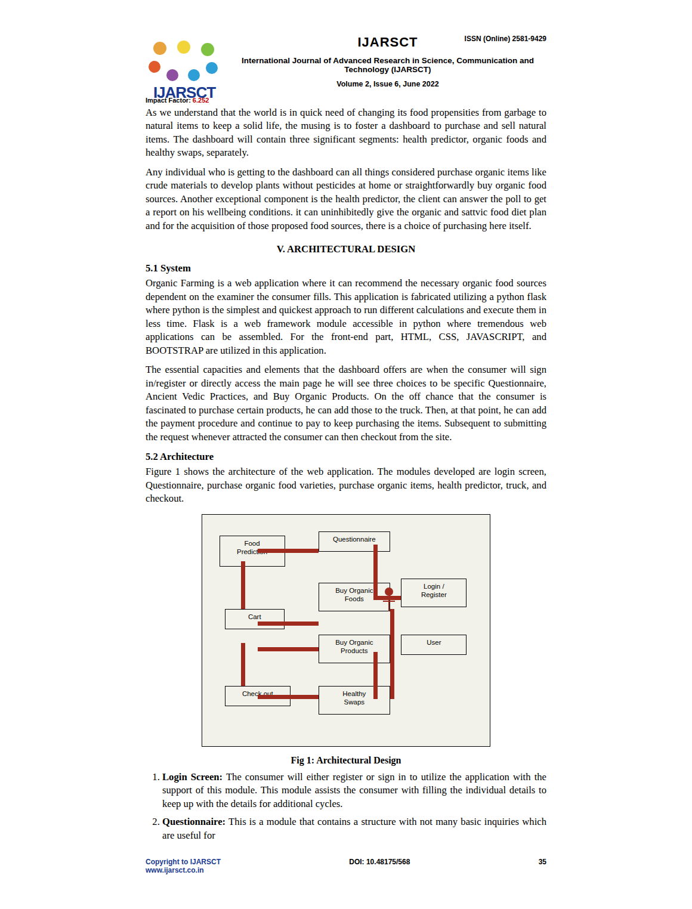ISSN (Online) 2581-9429
IJARSCT
IJARSCT
International Journal of Advanced Research in Science, Communication and Technology (IJARSCT)
Volume 2, Issue 6, June 2022
Impact Factor: 6.252
As we understand that the world is in quick need of changing its food propensities from garbage to natural items to keep a solid life, the musing is to foster a dashboard to purchase and sell natural items. The dashboard will contain three significant segments: health predictor, organic foods and healthy swaps, separately.
Any individual who is getting to the dashboard can all things considered purchase organic items like crude materials to develop plants without pesticides at home or straightforwardly buy organic food sources. Another exceptional component is the health predictor, the client can answer the poll to get a report on his wellbeing conditions. it can uninhibitedly give the organic and sattvic food diet plan and for the acquisition of those proposed food sources, there is a choice of purchasing here itself.
V. ARCHITECTURAL DESIGN
5.1 System
Organic Farming is a web application where it can recommend the necessary organic food sources dependent on the examiner the consumer fills. This application is fabricated utilizing a python flask where python is the simplest and quickest approach to run different calculations and execute them in less time. Flask is a web framework module accessible in python where tremendous web applications can be assembled. For the front-end part, HTML, CSS, JAVASCRIPT, and BOOTSTRAP are utilized in this application.
The essential capacities and elements that the dashboard offers are when the consumer will sign in/register or directly access the main page he will see three choices to be specific Questionnaire, Ancient Vedic Practices, and Buy Organic Products. On the off chance that the consumer is fascinated to purchase certain products, he can add those to the truck. Then, at that point, he can add the payment procedure and continue to pay to keep purchasing the items. Subsequent to submitting the request whenever attracted the consumer can then checkout from the site.
5.2 Architecture
Figure 1 shows the architecture of the web application. The modules developed are login screen, Questionnaire, purchase organic food varieties, purchase organic items, health predictor, truck, and checkout.
Food
Prediction
Questionnaire
Login /
Register
User
Buy Organic
Foods
Buy Organic
Products
Cart
Check out
Healthy
Swaps
Fig 1: Architectural Design
Login Screen: The consumer will either register or sign in to utilize the application with the support of this module. This module assists the consumer with filling the individual details to keep up with the details for additional cycles.
Questionnaire: This is a module that contains a structure with not many basic inquiries which are useful for
Copyright to IJARSCT
www.ijarsct.co.in
DOI: 10.48175/568
35